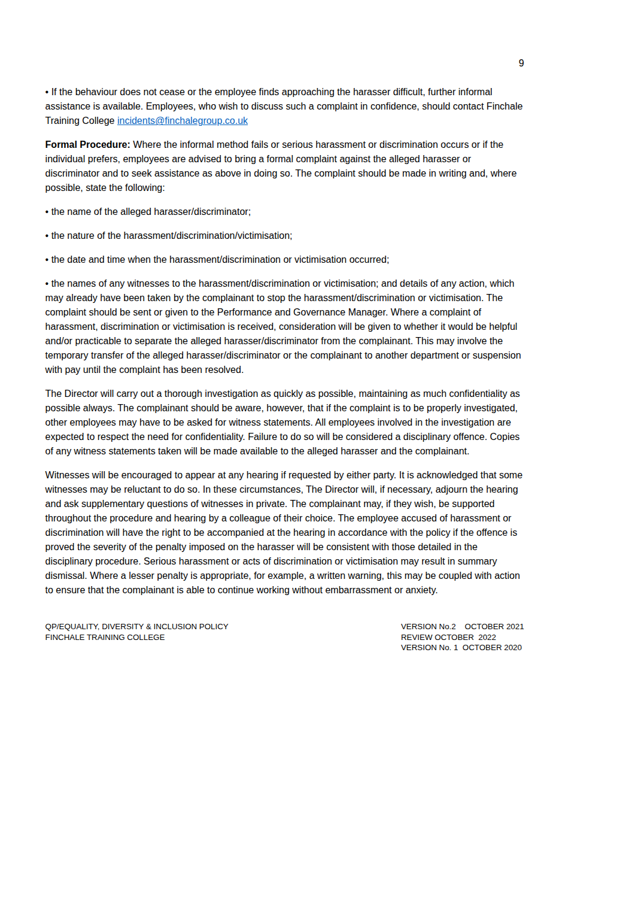9
• If the behaviour does not cease or the employee finds approaching the harasser difficult, further informal assistance is available. Employees, who wish to discuss such a complaint in confidence, should contact Finchale Training College incidents@finchalegroup.co.uk
Formal Procedure: Where the informal method fails or serious harassment or discrimination occurs or if the individual prefers, employees are advised to bring a formal complaint against the alleged harasser or discriminator and to seek assistance as above in doing so. The complaint should be made in writing and, where possible, state the following:
• the name of the alleged harasser/discriminator;
• the nature of the harassment/discrimination/victimisation;
• the date and time when the harassment/discrimination or victimisation occurred;
• the names of any witnesses to the harassment/discrimination or victimisation; and details of any action, which may already have been taken by the complainant to stop the harassment/discrimination or victimisation. The complaint should be sent or given to the Performance and Governance Manager. Where a complaint of harassment, discrimination or victimisation is received, consideration will be given to whether it would be helpful and/or practicable to separate the alleged harasser/discriminator from the complainant. This may involve the temporary transfer of the alleged harasser/discriminator or the complainant to another department or suspension with pay until the complaint has been resolved.
The Director will carry out a thorough investigation as quickly as possible, maintaining as much confidentiality as possible always. The complainant should be aware, however, that if the complaint is to be properly investigated, other employees may have to be asked for witness statements. All employees involved in the investigation are expected to respect the need for confidentiality. Failure to do so will be considered a disciplinary offence. Copies of any witness statements taken will be made available to the alleged harasser and the complainant.
Witnesses will be encouraged to appear at any hearing if requested by either party. It is acknowledged that some witnesses may be reluctant to do so. In these circumstances, The Director will, if necessary, adjourn the hearing and ask supplementary questions of witnesses in private. The complainant may, if they wish, be supported throughout the procedure and hearing by a colleague of their choice. The employee accused of harassment or discrimination will have the right to be accompanied at the hearing in accordance with the policy if the offence is proved the severity of the penalty imposed on the harasser will be consistent with those detailed in the disciplinary procedure. Serious harassment or acts of discrimination or victimisation may result in summary dismissal. Where a lesser penalty is appropriate, for example, a written warning, this may be coupled with action to ensure that the complainant is able to continue working without embarrassment or anxiety.
QP/EQUALITY, DIVERSITY & INCLUSION POLICY
FINCHALE TRAINING COLLEGE
VERSION No.2 OCTOBER 2021
REVIEW OCTOBER 2022
VERSION No. 1 OCTOBER 2020